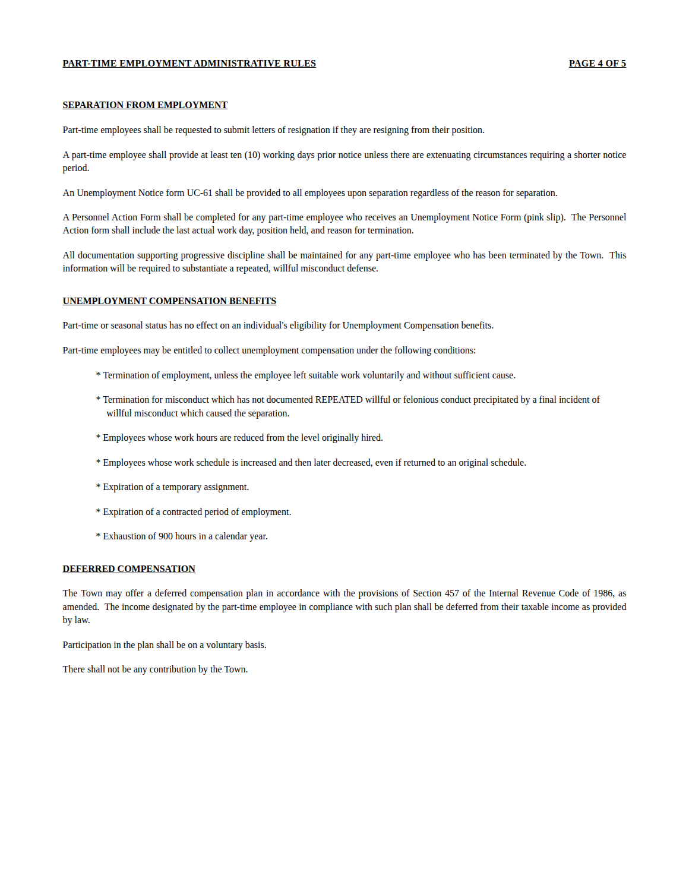PART-TIME EMPLOYMENT ADMINISTRATIVE RULES PAGE 4 OF 5
SEPARATION FROM EMPLOYMENT
Part-time employees shall be requested to submit letters of resignation if they are resigning from their position.
A part-time employee shall provide at least ten (10) working days prior notice unless there are extenuating circumstances requiring a shorter notice period.
An Unemployment Notice form UC-61 shall be provided to all employees upon separation regardless of the reason for separation.
A Personnel Action Form shall be completed for any part-time employee who receives an Unemployment Notice Form (pink slip). The Personnel Action form shall include the last actual work day, position held, and reason for termination.
All documentation supporting progressive discipline shall be maintained for any part-time employee who has been terminated by the Town. This information will be required to substantiate a repeated, willful misconduct defense.
UNEMPLOYMENT COMPENSATION BENEFITS
Part-time or seasonal status has no effect on an individual's eligibility for Unemployment Compensation benefits.
Part-time employees may be entitled to collect unemployment compensation under the following conditions:
Termination of employment, unless the employee left suitable work voluntarily and without sufficient cause.
Termination for misconduct which has not documented REPEATED willful or felonious conduct precipitated by a final incident of willful misconduct which caused the separation.
Employees whose work hours are reduced from the level originally hired.
Employees whose work schedule is increased and then later decreased, even if returned to an original schedule.
Expiration of a temporary assignment.
Expiration of a contracted period of employment.
Exhaustion of 900 hours in a calendar year.
DEFERRED COMPENSATION
The Town may offer a deferred compensation plan in accordance with the provisions of Section 457 of the Internal Revenue Code of 1986, as amended. The income designated by the part-time employee in compliance with such plan shall be deferred from their taxable income as provided by law.
Participation in the plan shall be on a voluntary basis.
There shall not be any contribution by the Town.